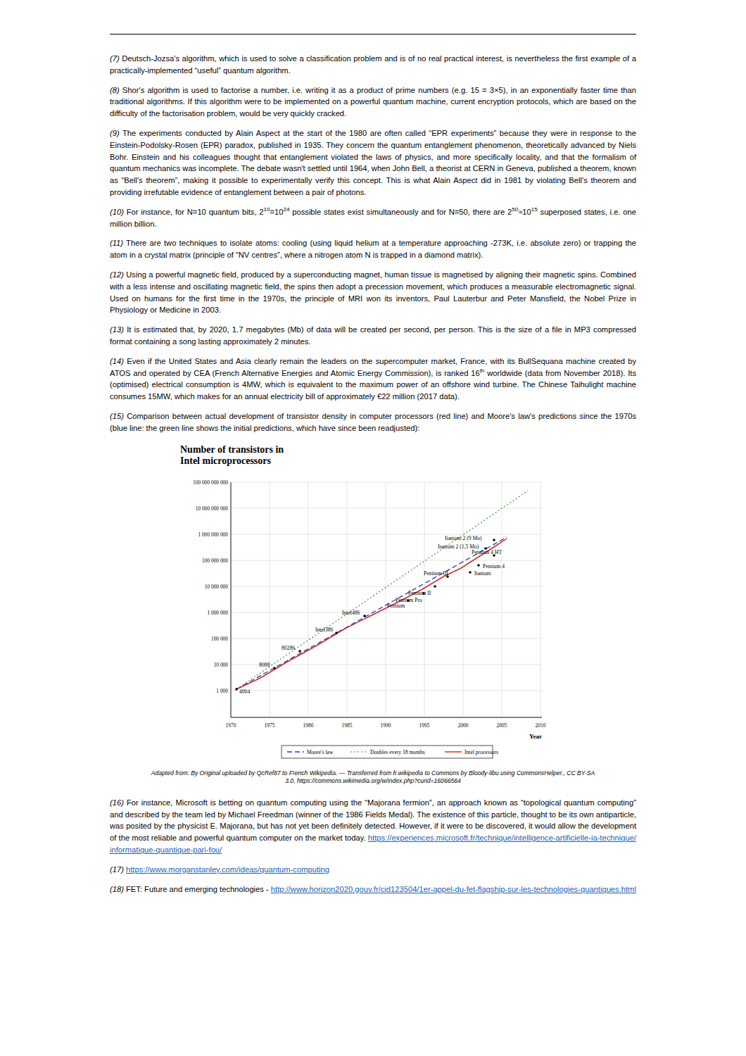(7) Deutsch-Jozsa's algorithm, which is used to solve a classification problem and is of no real practical interest, is nevertheless the first example of a practically-implemented “useful” quantum algorithm.
(8) Shor's algorithm is used to factorise a number, i.e. writing it as a product of prime numbers (e.g. 15 = 3×5), in an exponentially faster time than traditional algorithms. If this algorithm were to be implemented on a powerful quantum machine, current encryption protocols, which are based on the difficulty of the factorisation problem, would be very quickly cracked.
(9) The experiments conducted by Alain Aspect at the start of the 1980 are often called “EPR experiments” because they were in response to the Einstein-Podolsky-Rosen (EPR) paradox, published in 1935. They concern the quantum entanglement phenomenon, theoretically advanced by Niels Bohr. Einstein and his colleagues thought that entanglement violated the laws of physics, and more specifically locality, and that the formalism of quantum mechanics was incomplete. The debate wasn't settled until 1964, when John Bell, a theorist at CERN in Geneva, published a theorem, known as “Bell's theorem”, making it possible to experimentally verify this concept. This is what Alain Aspect did in 1981 by violating Bell's theorem and providing irrefutable evidence of entanglement between a pair of photons.
(10) For instance, for N=10 quantum bits, 210=1024 possible states exist simultaneously and for N=50, there are 250≈1015 superposed states, i.e. one million billion.
(11) There are two techniques to isolate atoms: cooling (using liquid helium at a temperature approaching -273K, i.e. absolute zero) or trapping the atom in a crystal matrix (principle of “NV centres”, where a nitrogen atom N is trapped in a diamond matrix).
(12) Using a powerful magnetic field, produced by a superconducting magnet, human tissue is magnetised by aligning their magnetic spins. Combined with a less intense and oscillating magnetic field, the spins then adopt a precession movement, which produces a measurable electromagnetic signal. Used on humans for the first time in the 1970s, the principle of MRI won its inventors, Paul Lauterbur and Peter Mansfield, the Nobel Prize in Physiology or Medicine in 2003.
(13) It is estimated that, by 2020, 1.7 megabytes (Mb) of data will be created per second, per person. This is the size of a file in MP3 compressed format containing a song lasting approximately 2 minutes.
(14) Even if the United States and Asia clearly remain the leaders on the supercomputer market, France, with its BullSequana machine created by ATOS and operated by CEA (French Alternative Energies and Atomic Energy Commission), is ranked 16th worldwide (data from November 2018). Its (optimised) electrical consumption is 4MW, which is equivalent to the maximum power of an offshore wind turbine. The Chinese Taihulight machine consumes 15MW, which makes for an annual electricity bill of approximately €22 million (2017 data).
(15) Comparison between actual development of transistor density in computer processors (red line) and Moore's law's predictions since the 1970s (blue line: the green line shows the initial predictions, which have since been readjusted):
Number of transistors in
Intel microprocessors
100 000 000 000 10 000 000 000 1 000 000 000 100 000 000 10 000 000 1 000 000 100 000 10 000 1 000 1970 1975 1980 1985 1990 1995 2000 2005 2010 Year 4004 8088 80286 Intel386 Intel486 Pentium Pentium Pro Pentium II Pentium III Itanium Pentium 4 Pentium 4 HT Itanium 2 (1,5 Mo) Itanium 2 (9 Mo) Moore's law Doubles every 18 months Intel processors
Adapted from: By Original uploaded by QcRef87 to French Wikipedia. — Transferred from fr.wikipedia to Commons by Bloody-libu using CommonsHelper., CC BY-SA 3.0, https://commons.wikimedia.org/w/index.php?curid=16066564
(16) For instance, Microsoft is betting on quantum computing using the “Majorana fermion”, an approach known as “topological quantum computing” and described by the team led by Michael Freedman (winner of the 1986 Fields Medal). The existence of this particle, thought to be its own antiparticle, was posited by the physicist E. Majorana, but has not yet been definitely detected. However, if it were to be discovered, it would allow the development of the most reliable and powerful quantum computer on the market today. https://experiences.microsoft.fr/technique/intelligence-artificielle-ia-technique/informatique-quantique-pari-fou/
(17) https://www.morganstanley.com/ideas/quantum-computing
(18) FET: Future and emerging technologies - http://www.horizon2020.gouv.fr/cid123504/1er-appel-du-fet-flagship-sur-les-technologies-quantiques.html